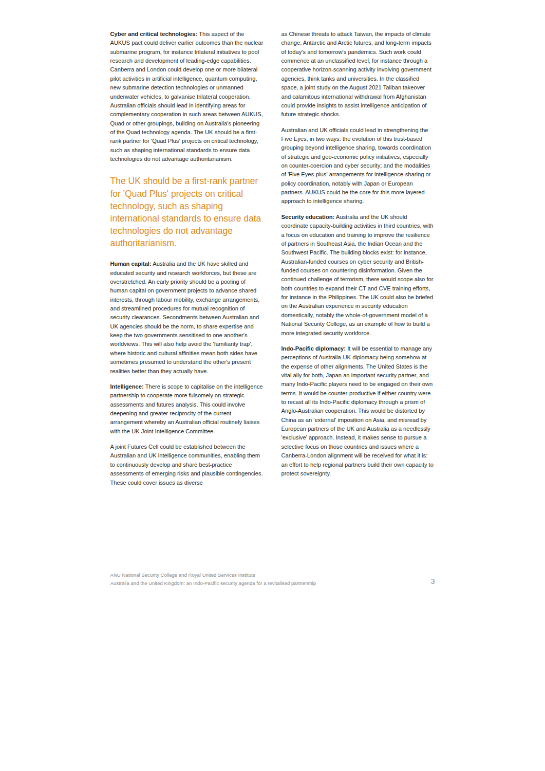Cyber and critical technologies: This aspect of the AUKUS pact could deliver earlier outcomes than the nuclear submarine program, for instance trilateral initiatives to pool research and development of leading-edge capabilities. Canberra and London could develop one or more bilateral pilot activities in artificial intelligence, quantum computing, new submarine detection technologies or unmanned underwater vehicles, to galvanise trilateral cooperation. Australian officials should lead in identifying areas for complementary cooperation in such areas between AUKUS, Quad or other groupings, building on Australia's pioneering of the Quad technology agenda. The UK should be a first-rank partner for 'Quad Plus' projects on critical technology, such as shaping international standards to ensure data technologies do not advantage authoritarianism.
The UK should be a first-rank partner for 'Quad Plus' projects on critical technology, such as shaping international standards to ensure data technologies do not advantage authoritarianism.
Human capital: Australia and the UK have skilled and educated security and research workforces, but these are overstretched. An early priority should be a pooling of human capital on government projects to advance shared interests, through labour mobility, exchange arrangements, and streamlined procedures for mutual recognition of security clearances. Secondments between Australian and UK agencies should be the norm, to share expertise and keep the two governments sensitised to one another's worldviews. This will also help avoid the 'familiarity trap', where historic and cultural affinities mean both sides have sometimes presumed to understand the other's present realities better than they actually have.
Intelligence: There is scope to capitalise on the intelligence partnership to cooperate more fulsomely on strategic assessments and futures analysis. This could involve deepening and greater reciprocity of the current arrangement whereby an Australian official routinely liaises with the UK Joint Intelligence Committee.
A joint Futures Cell could be established between the Australian and UK intelligence communities, enabling them to continuously develop and share best-practice assessments of emerging risks and plausible contingencies. These could cover issues as diverse
as Chinese threats to attack Taiwan, the impacts of climate change, Antarctic and Arctic futures, and long-term impacts of today's and tomorrow's pandemics. Such work could commence at an unclassified level, for instance through a cooperative horizon-scanning activity involving government agencies, think tanks and universities. In the classified space, a joint study on the August 2021 Taliban takeover and calamitous international withdrawal from Afghanistan could provide insights to assist intelligence anticipation of future strategic shocks.
Australian and UK officials could lead in strengthening the Five Eyes, in two ways: the evolution of this trust-based grouping beyond intelligence sharing, towards coordination of strategic and geo-economic policy initiatives, especially on counter-coercion and cyber security; and the modalities of 'Five Eyes-plus' arrangements for intelligence-sharing or policy coordination, notably with Japan or European partners. AUKUS could be the core for this more layered approach to intelligence sharing.
Security education: Australia and the UK should coordinate capacity-building activities in third countries, with a focus on education and training to improve the resilience of partners in Southeast Asia, the Indian Ocean and the Southwest Pacific. The building blocks exist: for instance, Australian-funded courses on cyber security and British-funded courses on countering disinformation. Given the continued challenge of terrorism, there would scope also for both countries to expand their CT and CVE training efforts, for instance in the Philippines. The UK could also be briefed on the Australian experience in security education domestically, notably the whole-of-government model of a National Security College, as an example of how to build a more integrated security workforce.
Indo-Pacific diplomacy: It will be essential to manage any perceptions of Australia-UK diplomacy being somehow at the expense of other alignments. The United States is the vital ally for both, Japan an important security partner, and many Indo-Pacific players need to be engaged on their own terms. It would be counter-productive if either country were to recast all its Indo-Pacific diplomacy through a prism of Anglo-Australian cooperation. This would be distorted by China as an 'external' imposition on Asia, and misread by European partners of the UK and Australia as a needlessly 'exclusive' approach. Instead, it makes sense to pursue a selective focus on those countries and issues where a Canberra-London alignment will be received for what it is: an effort to help regional partners build their own capacity to protect sovereignty.
ANU National Security College and Royal United Services Institute
Australia and the United Kingdom: an Indo-Pacific security agenda for a revitalised partnership
3